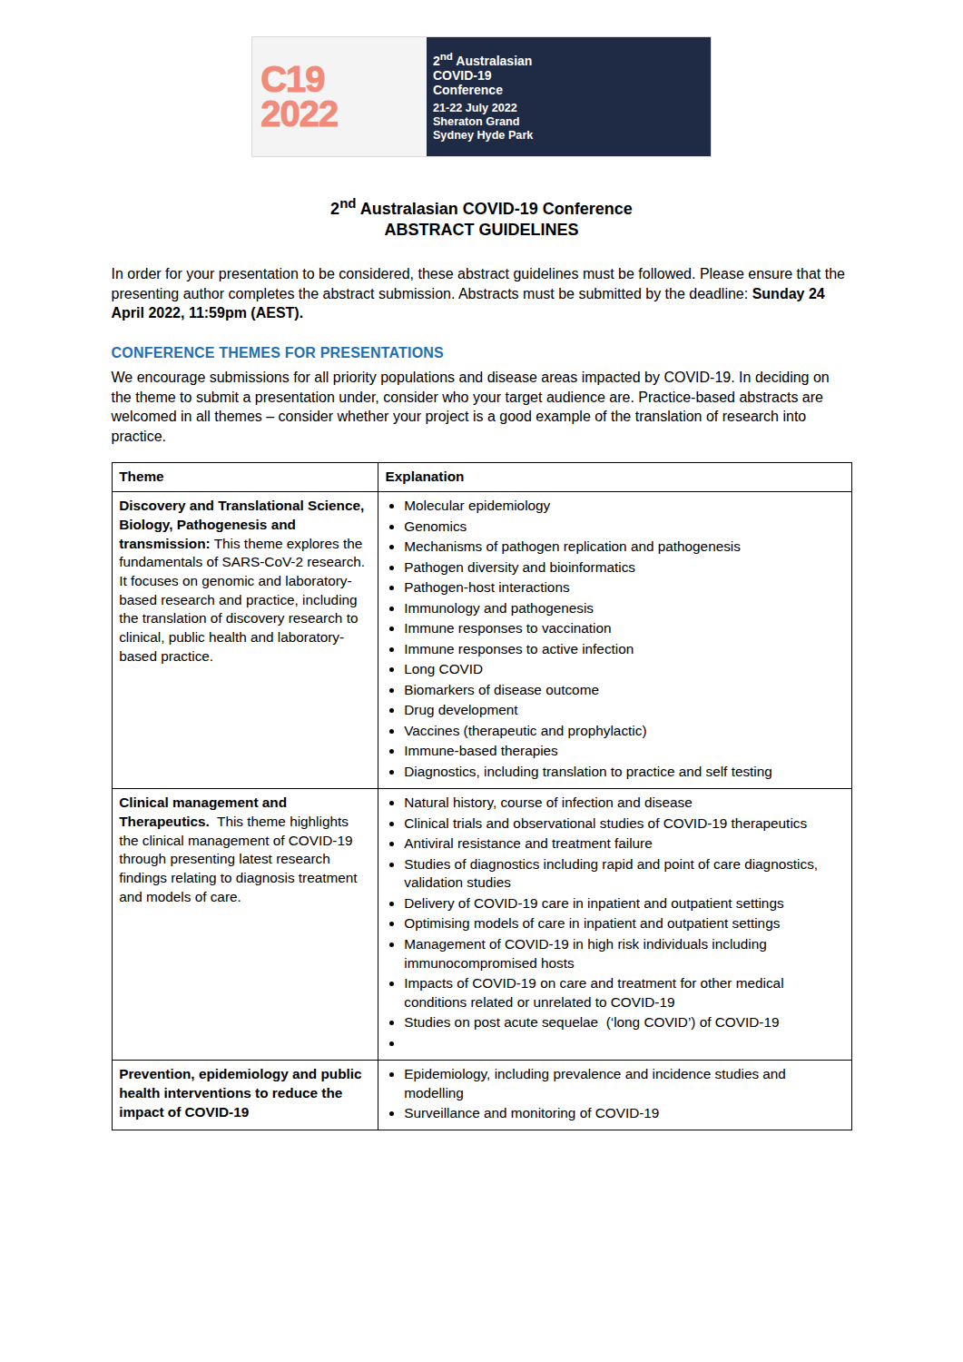C19
2022
2nd Australasian
COVID-19
Conference
21-22 July 2022
Sheraton Grand
Sydney Hyde Park
2nd Australasian COVID-19 Conference ABSTRACT GUIDELINES
In order for your presentation to be considered, these abstract guidelines must be followed. Please ensure that the presenting author completes the abstract submission. Abstracts must be submitted by the deadline: Sunday 24 April 2022, 11:59pm (AEST).
CONFERENCE THEMES FOR PRESENTATIONS
We encourage submissions for all priority populations and disease areas impacted by COVID-19. In deciding on the theme to submit a presentation under, consider who your target audience are. Practice-based abstracts are welcomed in all themes – consider whether your project is a good example of the translation of research into practice.
| Theme | Explanation |
| --- | --- |
| Discovery and Translational Science, Biology, Pathogenesis and transmission: This theme explores the fundamentals of SARS-CoV-2 research. It focuses on genomic and laboratory-based research and practice, including the translation of discovery research to clinical, public health and laboratory-based practice. | Molecular epidemiology Genomics Mechanisms of pathogen replication and pathogenesis Pathogen diversity and bioinformatics Pathogen-host interactions Immunology and pathogenesis Immune responses to vaccination Immune responses to active infection Long COVID Biomarkers of disease outcome Drug development Vaccines (therapeutic and prophylactic) Immune-based therapies Diagnostics, including translation to practice and self testing |
| Clinical management and Therapeutics. This theme highlights the clinical management of COVID-19 through presenting latest research findings relating to diagnosis treatment and models of care. | Natural history, course of infection and disease Clinical trials and observational studies of COVID-19 therapeutics Antiviral resistance and treatment failure Studies of diagnostics including rapid and point of care diagnostics, validation studies Delivery of COVID-19 care in inpatient and outpatient settings Optimising models of care in inpatient and outpatient settings Management of COVID-19 in high risk individuals including immunocompromised hosts Impacts of COVID-19 on care and treatment for other medical conditions related or unrelated to COVID-19 Studies on post acute sequelae (‘long COVID’) of COVID-19 |
| Prevention, epidemiology and public health interventions to reduce the impact of COVID-19 | Epidemiology, including prevalence and incidence studies and modelling Surveillance and monitoring of COVID-19 |